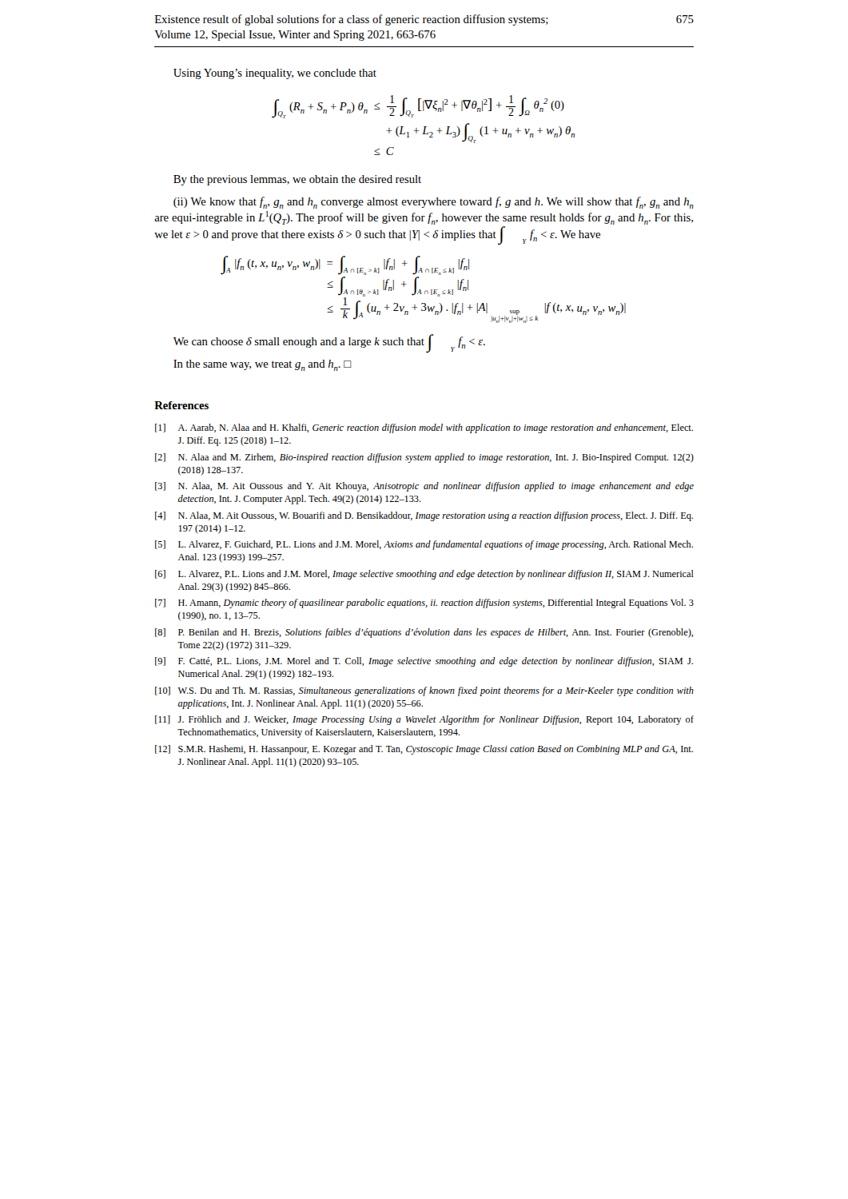Existence result of global solutions for a class of generic reaction diffusion systems;
Volume 12, Special Issue, Winter and Spring 2021, 663-676
675
Using Young’s inequality, we conclude that
| ∫ Q T ( R n + S n + P n ) θ n | ≤ | 1 2 ∫ Q T [ /∇ ξ n / 2 + /∇ θ n / 2 ] + 1 2 ∫ Ω θ n 2 (0) |
| | | + ( L 1 + L 2 + L 3 ) ∫ Q T (1 + u n + v n + w n ) θ n |
| | ≤ | C |
By the previous lemmas, we obtain the desired result
(ii) We know that fn, gn and hn converge almost everywhere toward f, g and h. We will show that fn, gn and hn are equi-integrable in L1(QT). The proof will be given for fn, however the same result holds for gn and hn. For this, we let ε > 0 and prove that there exists δ > 0 such that |Y| < δ implies that ∫Y fn < ε. We have
| ∫ A / f n ( t , x , u n , v n , w n )/ | = | ∫ A ∩ [ E n > k ] / f n / + ∫ A ∩ [ E n ≤ k ] / f n / |
| | ≤ | ∫ A ∩ [ θ n > k ] / f n / + ∫ A ∩ [ E n ≤ k ] / f n / |
| | ≤ | 1 k ∫ A ( u n + 2 v n + 3 w n ) . / f n / + / A / sup / u n /+/ v n /+/ w n / ≤ k / f ( t , x , u n , v n , w n )/ |
We can choose δ small enough and a large k such that ∫Y fn < ε.
In the same way, we treat gn and hn. □
References
[1] A. Aarab, N. Alaa and H. Khalfi, Generic reaction diffusion model with application to image restoration and enhancement, Elect. J. Diff. Eq. 125 (2018) 1–12.
[2] N. Alaa and M. Zirhem, Bio-inspired reaction diffusion system applied to image restoration, Int. J. Bio-Inspired Comput. 12(2) (2018) 128–137.
[3] N. Alaa, M. Ait Oussous and Y. Ait Khouya, Anisotropic and nonlinear diffusion applied to image enhancement and edge detection, Int. J. Computer Appl. Tech. 49(2) (2014) 122–133.
[4] N. Alaa, M. Ait Oussous, W. Bouarifi and D. Bensikaddour, Image restoration using a reaction diffusion process, Elect. J. Diff. Eq. 197 (2014) 1–12.
[5] L. Alvarez, F. Guichard, P.L. Lions and J.M. Morel, Axioms and fundamental equations of image processing, Arch. Rational Mech. Anal. 123 (1993) 199–257.
[6] L. Alvarez, P.L. Lions and J.M. Morel, Image selective smoothing and edge detection by nonlinear diffusion II, SIAM J. Numerical Anal. 29(3) (1992) 845–866.
[7] H. Amann, Dynamic theory of quasilinear parabolic equations, ii. reaction diffusion systems, Differential Integral Equations Vol. 3 (1990), no. 1, 13–75.
[8] P. Benilan and H. Brezis, Solutions faibles d’équations d’évolution dans les espaces de Hilbert, Ann. Inst. Fourier (Grenoble), Tome 22(2) (1972) 311–329.
[9] F. Catté, P.L. Lions, J.M. Morel and T. Coll, Image selective smoothing and edge detection by nonlinear diffusion, SIAM J. Numerical Anal. 29(1) (1992) 182–193.
[10] W.S. Du and Th. M. Rassias, Simultaneous generalizations of known fixed point theorems for a Meir-Keeler type condition with applications, Int. J. Nonlinear Anal. Appl. 11(1) (2020) 55–66.
[11] J. Fröhlich and J. Weicker, Image Processing Using a Wavelet Algorithm for Nonlinear Diffusion, Report 104, Laboratory of Technomathematics, University of Kaiserslautern, Kaiserslautern, 1994.
[12] S.M.R. Hashemi, H. Hassanpour, E. Kozegar and T. Tan, Cystoscopic Image Classi cation Based on Combining MLP and GA, Int. J. Nonlinear Anal. Appl. 11(1) (2020) 93–105.